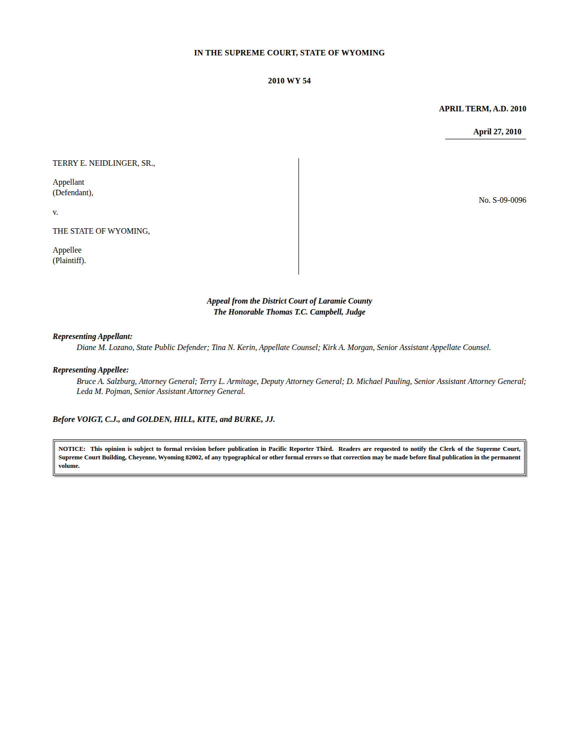IN THE SUPREME COURT, STATE OF WYOMING
2010 WY 54
APRIL TERM, A.D. 2010
April 27, 2010
| TERRY E. NEIDLINGER, SR., Appellant (Defendant), v. THE STATE OF WYOMING, Appellee (Plaintiff). | No. S-09-0096 |
Appeal from the District Court of Laramie County
The Honorable Thomas T.C. Campbell, Judge
Representing Appellant:
Diane M. Lozano, State Public Defender; Tina N. Kerin, Appellate Counsel; Kirk A. Morgan, Senior Assistant Appellate Counsel.
Representing Appellee:
Bruce A. Salzburg, Attorney General; Terry L. Armitage, Deputy Attorney General; D. Michael Pauling, Senior Assistant Attorney General; Leda M. Pojman, Senior Assistant Attorney General.
Before VOIGT, C.J., and GOLDEN, HILL, KITE, and BURKE, JJ.
NOTICE: This opinion is subject to formal revision before publication in Pacific Reporter Third. Readers are requested to notify the Clerk of the Supreme Court, Supreme Court Building, Cheyenne, Wyoming 82002, of any typographical or other formal errors so that correction may be made before final publication in the permanent volume.